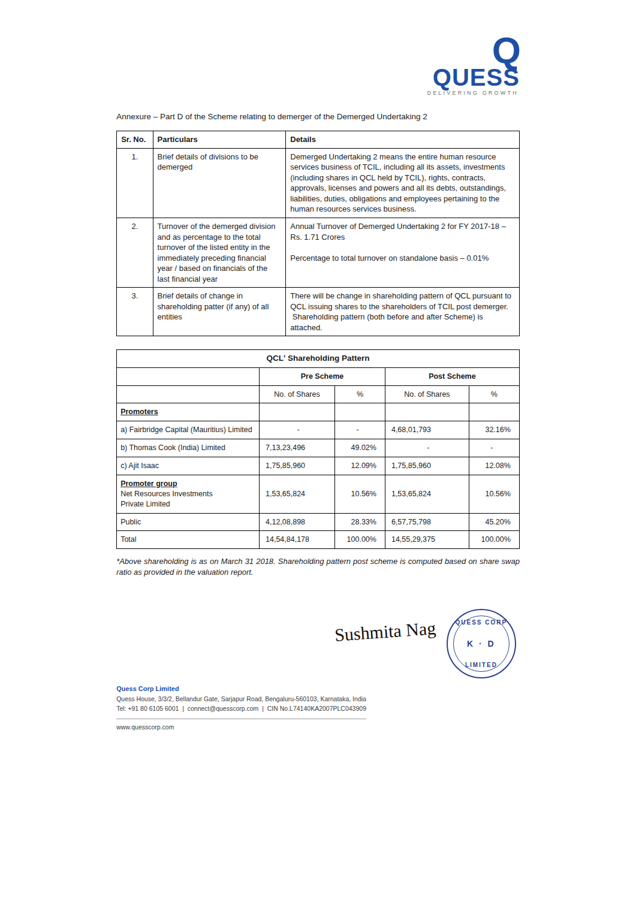Q QUESS DELIVERING GROWTH
Annexure – Part D of the Scheme relating to demerger of the Demerged Undertaking 2
| Sr. No. | Particulars | Details |
| --- | --- | --- |
| 1. | Brief details of divisions to be demerged | Demerged Undertaking 2 means the entire human resource services business of TCIL, including all its assets, investments (including shares in QCL held by TCIL), rights, contracts, approvals, licenses and powers and all its debts, outstandings, liabilities, duties, obligations and employees pertaining to the human resources services business. |
| 2. | Turnover of the demerged division and as percentage to the total turnover of the listed entity in the immediately preceding financial year / based on financials of the last financial year | Annual Turnover of Demerged Undertaking 2 for FY 2017-18 – Rs. 1.71 Crores Percentage to total turnover on standalone basis – 0.01% |
| 3. | Brief details of change in shareholding patter (if any) of all entities | There will be change in shareholding pattern of QCL pursuant to QCL issuing shares to the shareholders of TCIL post demerger. Shareholding pattern (both before and after Scheme) is attached. |
| QCL' Shareholding Pattern |
| | Pre Scheme | Post Scheme |
| | No. of Shares | % | No. of Shares | % |
| Promoters | | | | |
| a) Fairbridge Capital (Mauritius) Limited | - | - | 4,68,01,793 | 32.16% |
| b) Thomas Cook (India) Limited | 7,13,23,496 | 49.02% | - | - |
| c) Ajit Isaac | 1,75,85,960 | 12.09% | 1,75,85,960 | 12.08% |
| Promoter group Net Resources Investments Private Limited | 1,53,65,824 | 10.56% | 1,53,65,824 | 10.56% |
| Public | 4,12,08,898 | 28.33% | 6,57,75,798 | 45.20% |
| Total | 14,54,84,178 | 100.00% | 14,55,29,375 | 100.00% |
*Above shareholding is as on March 31 2018. Shareholding pattern post scheme is computed based on share swap ratio as provided in the valuation report.
Sushmita Nag
QUESS CORP
K · D
LIMITED
Quess Corp Limited
Quess House, 3/3/2, Bellandur Gate, Sarjapur Road, Bengaluru-560103, Karnataka, India
Tel: +91 80 6105 6001 | connect@quesscorp.com | CIN No.L74140KA2007PLC043909
www.quesscorp.com